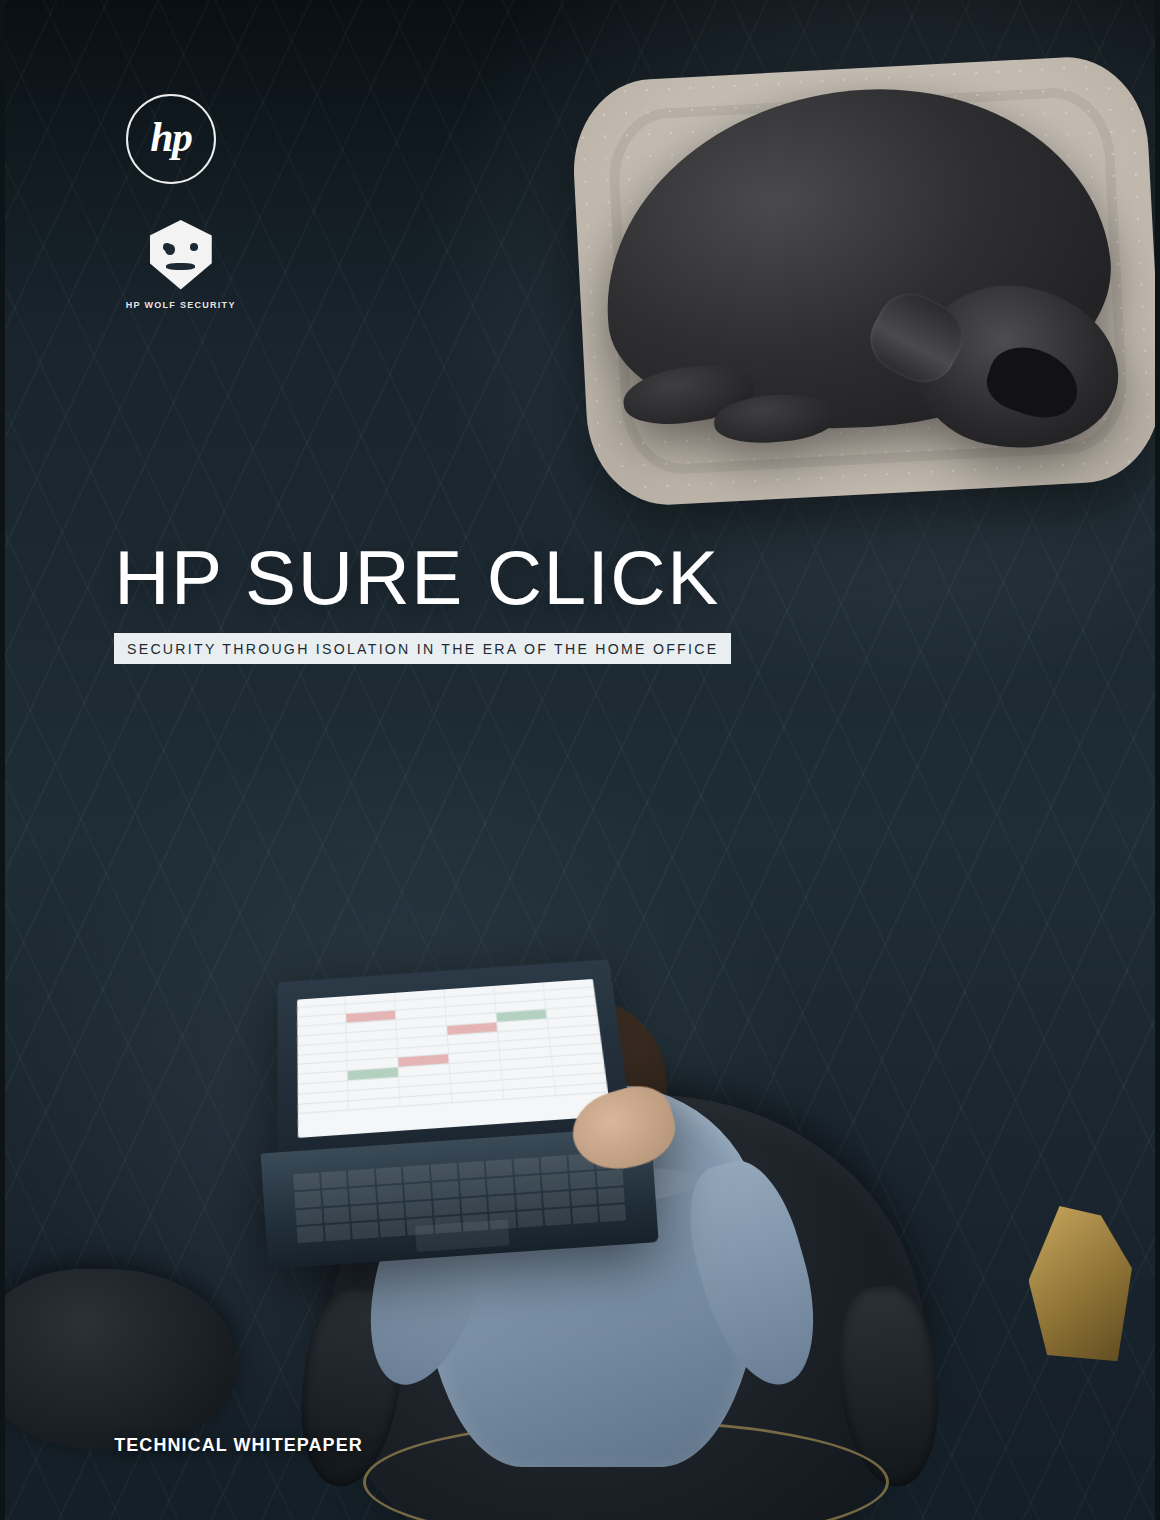hp
HP WOLF SECURITY
HP Sure Click
Security through isolation in the era of the home office
Technical Whitepaper